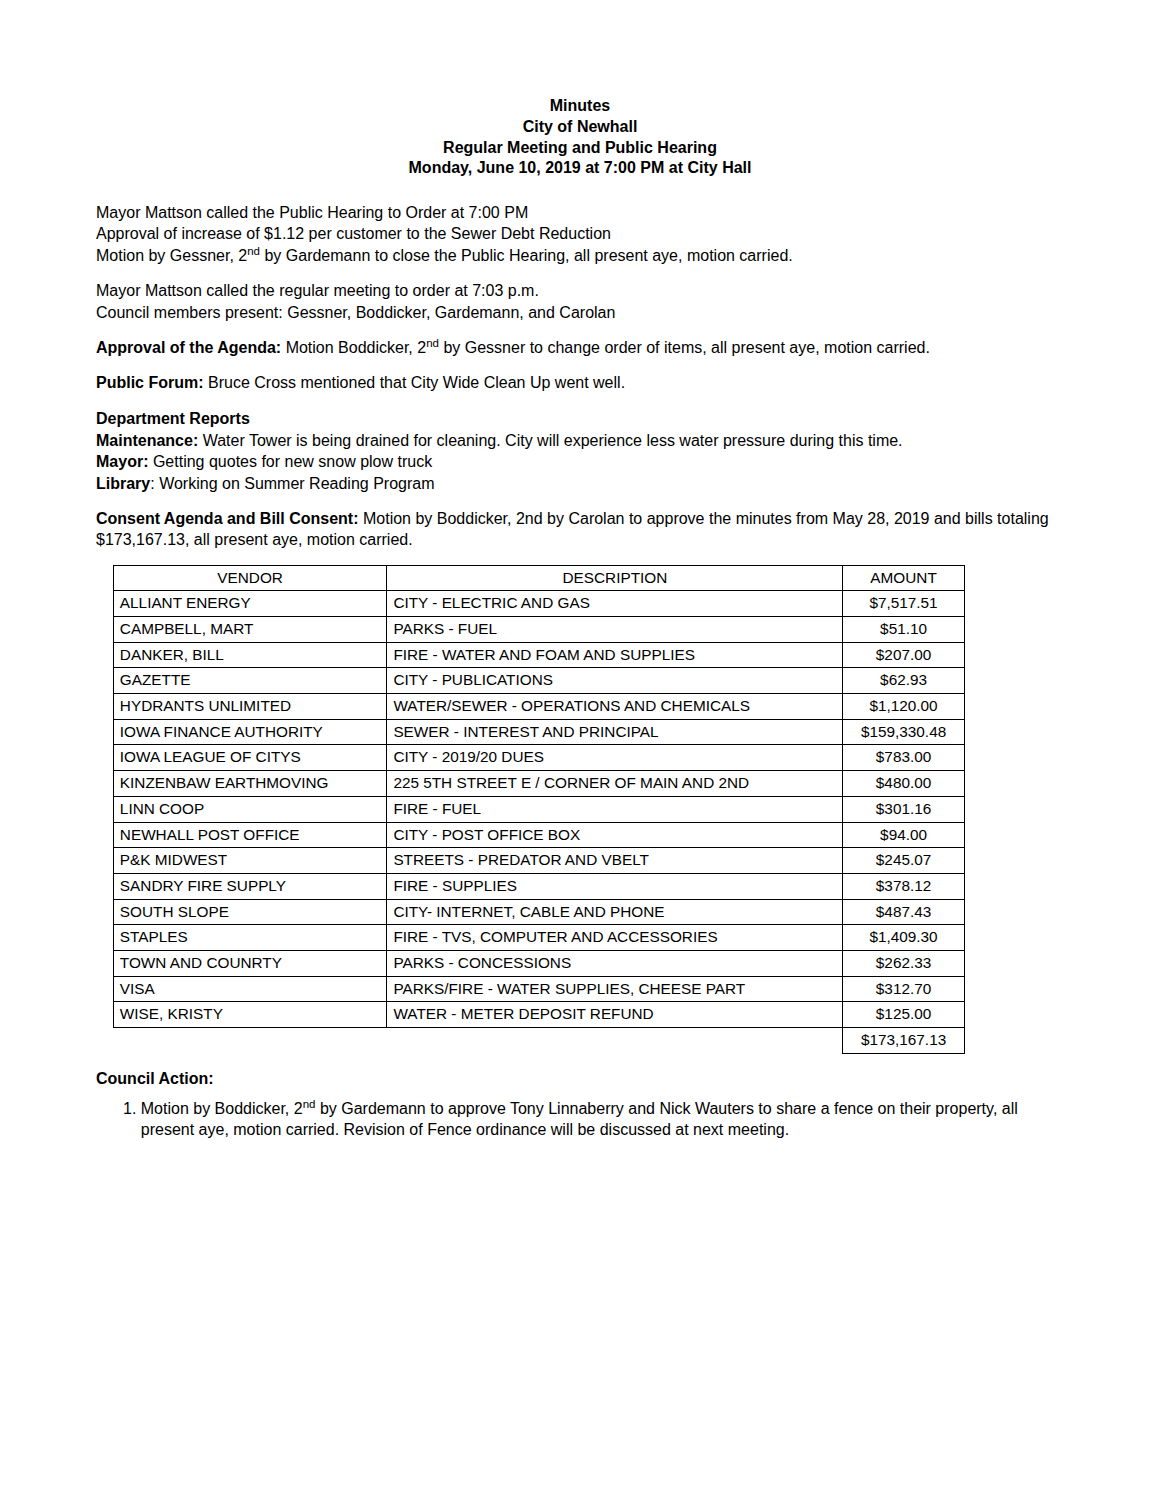Minutes
City of Newhall
Regular Meeting and Public Hearing
Monday, June 10, 2019 at 7:00 PM at City Hall
Mayor Mattson called the Public Hearing to Order at 7:00 PM
Approval of increase of $1.12 per customer to the Sewer Debt Reduction
Motion by Gessner, 2nd by Gardemann to close the Public Hearing, all present aye, motion carried.
Mayor Mattson called the regular meeting to order at 7:03 p.m.
Council members present: Gessner, Boddicker, Gardemann, and Carolan
Approval of the Agenda: Motion Boddicker, 2nd by Gessner to change order of items, all present aye, motion carried.
Public Forum: Bruce Cross mentioned that City Wide Clean Up went well.
Department Reports
Maintenance: Water Tower is being drained for cleaning. City will experience less water pressure during this time.
Mayor: Getting quotes for new snow plow truck
Library: Working on Summer Reading Program
Consent Agenda and Bill Consent: Motion by Boddicker, 2nd by Carolan to approve the minutes from May 28, 2019 and bills totaling $173,167.13, all present aye, motion carried.
| VENDOR | DESCRIPTION | AMOUNT |
| --- | --- | --- |
| ALLIANT ENERGY | CITY - ELECTRIC AND GAS | $7,517.51 |
| CAMPBELL, MART | PARKS - FUEL | $51.10 |
| DANKER, BILL | FIRE - WATER AND FOAM AND SUPPLIES | $207.00 |
| GAZETTE | CITY - PUBLICATIONS | $62.93 |
| HYDRANTS UNLIMITED | WATER/SEWER - OPERATIONS AND CHEMICALS | $1,120.00 |
| IOWA FINANCE AUTHORITY | SEWER - INTEREST AND PRINCIPAL | $159,330.48 |
| IOWA LEAGUE OF CITYS | CITY - 2019/20 DUES | $783.00 |
| KINZENBAW EARTHMOVING | 225 5TH STREET E / CORNER OF MAIN AND 2ND | $480.00 |
| LINN COOP | FIRE - FUEL | $301.16 |
| NEWHALL POST OFFICE | CITY - POST OFFICE BOX | $94.00 |
| P&K MIDWEST | STREETS - PREDATOR AND VBELT | $245.07 |
| SANDRY FIRE SUPPLY | FIRE - SUPPLIES | $378.12 |
| SOUTH SLOPE | CITY- INTERNET, CABLE AND PHONE | $487.43 |
| STAPLES | FIRE - TVS, COMPUTER AND ACCESSORIES | $1,409.30 |
| TOWN AND COUNRTY | PARKS - CONCESSIONS | $262.33 |
| VISA | PARKS/FIRE - WATER SUPPLIES, CHEESE PART | $312.70 |
| WISE, KRISTY | WATER - METER DEPOSIT REFUND | $125.00 |
| | | $173,167.13 |
Council Action:
Motion by Boddicker, 2nd by Gardemann to approve Tony Linnaberry and Nick Wauters to share a fence on their property, all present aye, motion carried. Revision of Fence ordinance will be discussed at next meeting.